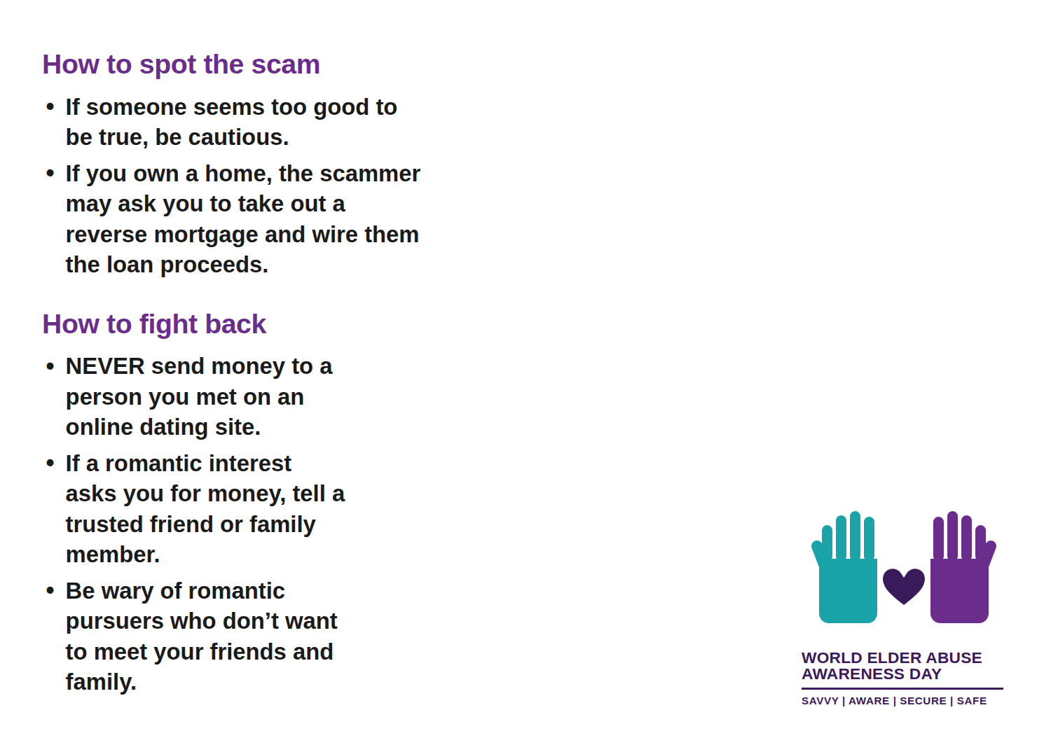How to spot the scam
If someone seems too good to be true, be cautious.
If you own a home, the scammer may ask you to take out a reverse mortgage and wire them the loan proceeds.
How to fight back
NEVER send money to a person you met on an online dating site.
If a romantic interest asks you for money, tell a trusted friend or family member.
Be wary of romantic pursuers who don’t want to meet your friends and family.
World Elder Abuse
Awareness Day
Savvy | Aware | Secure | Safe